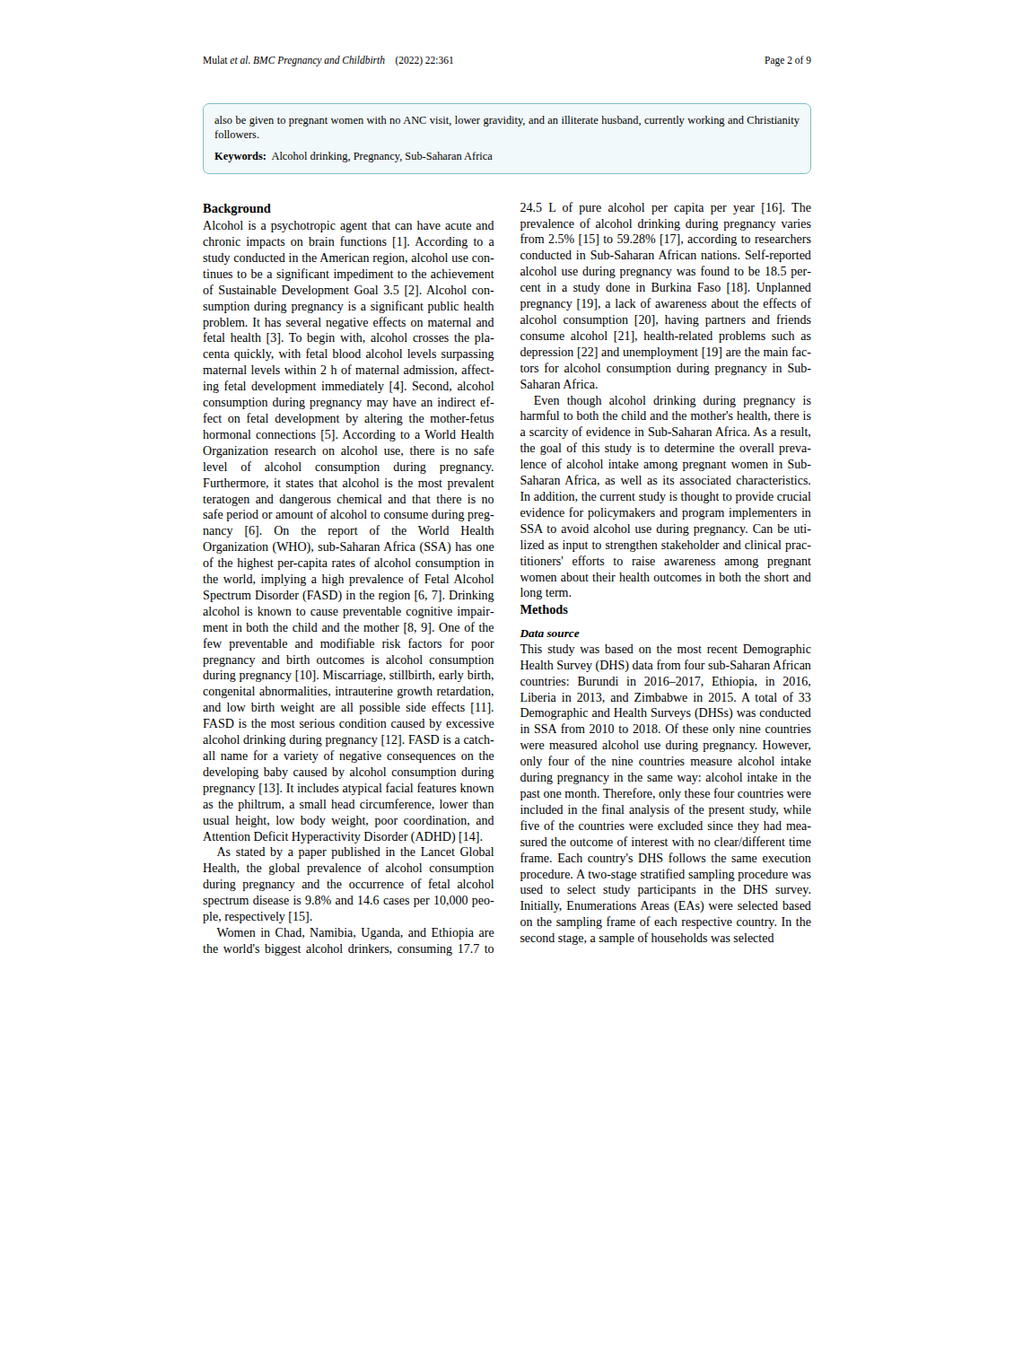Mulat et al. BMC Pregnancy and Childbirth (2022) 22:361
Page 2 of 9
also be given to pregnant women with no ANC visit, lower gravidity, and an illiterate husband, currently working and Christianity followers.
Keywords: Alcohol drinking, Pregnancy, Sub-Saharan Africa
Background
Alcohol is a psychotropic agent that can have acute and chronic impacts on brain functions [1]. According to a study conducted in the American region, alcohol use continues to be a significant impediment to the achievement of Sustainable Development Goal 3.5 [2]. Alcohol consumption during pregnancy is a significant public health problem. It has several negative effects on maternal and fetal health [3]. To begin with, alcohol crosses the placenta quickly, with fetal blood alcohol levels surpassing maternal levels within 2 h of maternal admission, affecting fetal development immediately [4]. Second, alcohol consumption during pregnancy may have an indirect effect on fetal development by altering the mother-fetus hormonal connections [5]. According to a World Health Organization research on alcohol use, there is no safe level of alcohol consumption during pregnancy. Furthermore, it states that alcohol is the most prevalent teratogen and dangerous chemical and that there is no safe period or amount of alcohol to consume during pregnancy [6]. On the report of the World Health Organization (WHO), sub-Saharan Africa (SSA) has one of the highest per-capita rates of alcohol consumption in the world, implying a high prevalence of Fetal Alcohol Spectrum Disorder (FASD) in the region [6, 7]. Drinking alcohol is known to cause preventable cognitive impairment in both the child and the mother [8, 9]. One of the few preventable and modifiable risk factors for poor pregnancy and birth outcomes is alcohol consumption during pregnancy [10]. Miscarriage, stillbirth, early birth, congenital abnormalities, intrauterine growth retardation, and low birth weight are all possible side effects [11]. FASD is the most serious condition caused by excessive alcohol drinking during pregnancy [12]. FASD is a catch-all name for a variety of negative consequences on the developing baby caused by alcohol consumption during pregnancy [13]. It includes atypical facial features known as the philtrum, a small head circumference, lower than usual height, low body weight, poor coordination, and Attention Deficit Hyperactivity Disorder (ADHD) [14].
As stated by a paper published in the Lancet Global Health, the global prevalence of alcohol consumption during pregnancy and the occurrence of fetal alcohol spectrum disease is 9.8% and 14.6 cases per 10,000 people, respectively [15].
Women in Chad, Namibia, Uganda, and Ethiopia are the world's biggest alcohol drinkers, consuming 17.7 to 24.5 L of pure alcohol per capita per year [16]. The prevalence of alcohol drinking during pregnancy varies from 2.5% [15] to 59.28% [17], according to researchers conducted in Sub-Saharan African nations. Self-reported alcohol use during pregnancy was found to be 18.5 percent in a study done in Burkina Faso [18]. Unplanned pregnancy [19], a lack of awareness about the effects of alcohol consumption [20], having partners and friends consume alcohol [21], health-related problems such as depression [22] and unemployment [19] are the main factors for alcohol consumption during pregnancy in Sub-Saharan Africa.
Even though alcohol drinking during pregnancy is harmful to both the child and the mother's health, there is a scarcity of evidence in Sub-Saharan Africa. As a result, the goal of this study is to determine the overall prevalence of alcohol intake among pregnant women in Sub-Saharan Africa, as well as its associated characteristics. In addition, the current study is thought to provide crucial evidence for policymakers and program implementers in SSA to avoid alcohol use during pregnancy. Can be utilized as input to strengthen stakeholder and clinical practitioners' efforts to raise awareness among pregnant women about their health outcomes in both the short and long term.
Methods
Data source
This study was based on the most recent Demographic Health Survey (DHS) data from four sub-Saharan African countries: Burundi in 2016–2017, Ethiopia, in 2016, Liberia in 2013, and Zimbabwe in 2015. A total of 33 Demographic and Health Surveys (DHSs) was conducted in SSA from 2010 to 2018. Of these only nine countries were measured alcohol use during pregnancy. However, only four of the nine countries measure alcohol intake during pregnancy in the same way: alcohol intake in the past one month. Therefore, only these four countries were included in the final analysis of the present study, while five of the countries were excluded since they had measured the outcome of interest with no clear/different time frame. Each country's DHS follows the same execution procedure. A two-stage stratified sampling procedure was used to select study participants in the DHS survey. Initially, Enumerations Areas (EAs) were selected based on the sampling frame of each respective country. In the second stage, a sample of households was selected